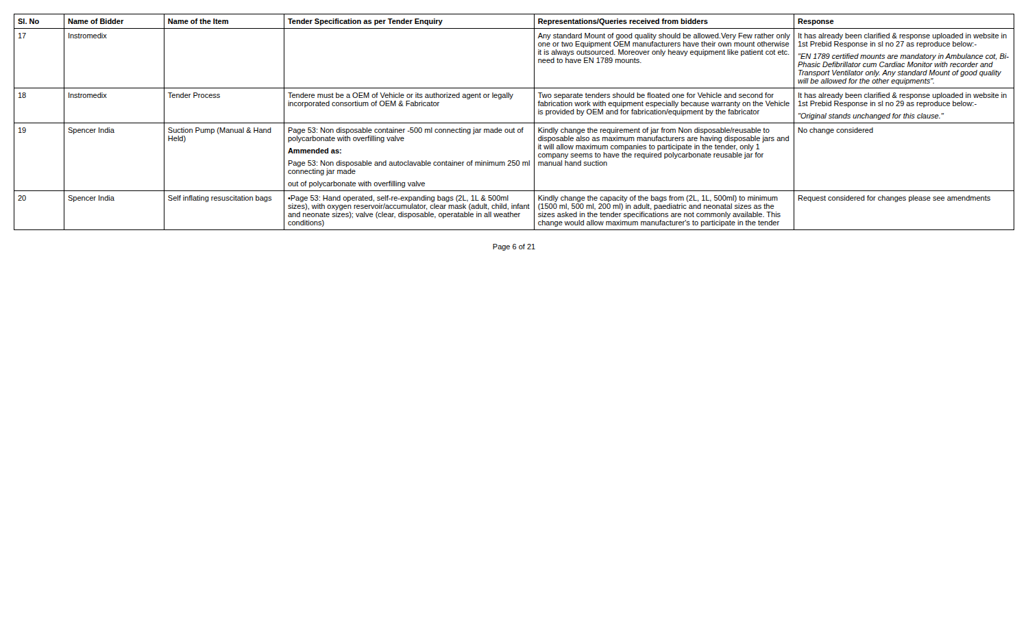| Sl. No | Name of Bidder | Name of the Item | Tender Specification as per Tender Enquiry | Representations/Queries received from bidders | Response |
| --- | --- | --- | --- | --- | --- |
| 17 | Instromedix | | | Any standard Mount of good quality should be allowed.Very Few rather only one or two Equipment OEM manufacturers have their own mount otherwise it is always outsourced. Moreover only heavy equipment like patient cot etc. need to have EN 1789 mounts. | It has already been clarified & response uploaded in website in 1st Prebid Response in sl no 27 as reproduce below:- "EN 1789 certified mounts are mandatory in Ambulance cot, Bi-Phasic Defibrillator cum Cardiac Monitor with recorder and Transport Ventilator only. Any standard Mount of good quality will be allowed for the other equipments". |
| 18 | Instromedix | Tender Process | Tendere must be a OEM of Vehicle or its authorized agent or legally incorporated consortium of OEM & Fabricator | Two separate tenders should be floated one for Vehicle and second for fabrication work with equipment especially because warranty on the Vehicle is provided by OEM and for fabrication/equipment by the fabricator | It has already been clarified & response uploaded in website in 1st Prebid Response in sl no 29 as reproduce below:- "Original stands unchanged for this clause." |
| 19 | Spencer India | Suction Pump (Manual & Hand Held) | Page 53: Non disposable container -500 ml connecting jar made out of polycarbonate with overfilling valve Ammended as: Page 53: Non disposable and autoclavable container of minimum 250 ml connecting jar made out of polycarbonate with overfilling valve | Kindly change the requirement of jar from Non disposable/reusable to disposable also as maximum manufacturers are having disposable jars and it will allow maximum companies to participate in the tender, only 1 company seems to have the required polycarbonate reusable jar for manual hand suction | No change considered |
| 20 | Spencer India | Self inflating resuscitation bags | •Page 53: Hand operated, self-re-expanding bags (2L, 1L & 500ml sizes), with oxygen reservoir/accumulator, clear mask (adult, child, infant and neonate sizes); valve (clear, disposable, operatable in all weather conditions) | Kindly change the capacity of the bags from (2L, 1L, 500ml) to minimum (1500 ml, 500 ml, 200 ml) in adult, paediatric and neonatal sizes as the sizes asked in the tender specifications are not commonly available. This change would allow maximum manufacturer's to participate in the tender | Request considered for changes please see amendments |
Page 6 of 21